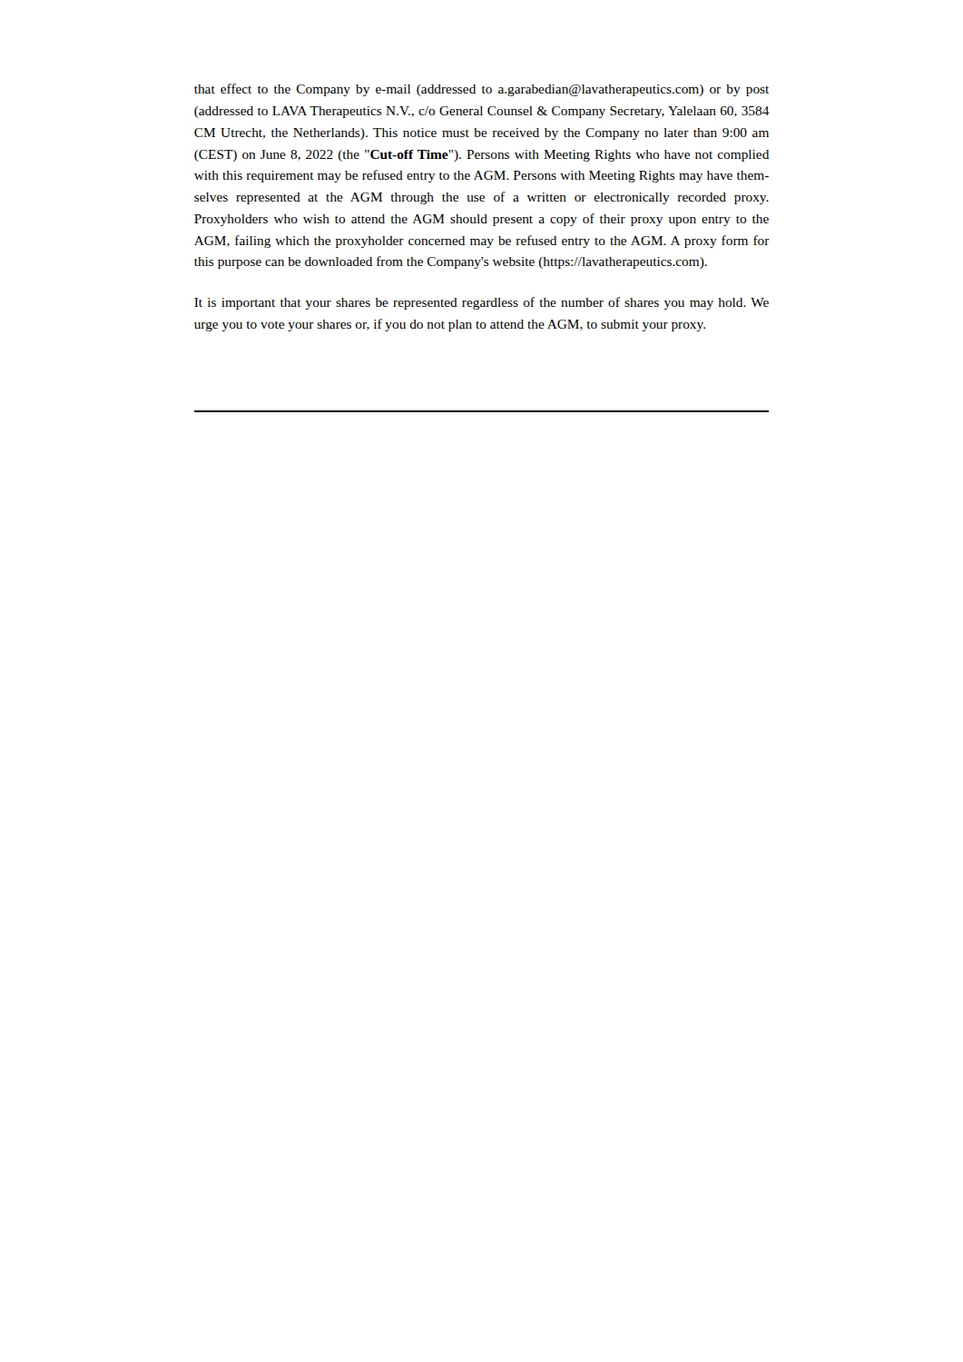that effect to the Company by e-mail (addressed to a.garabedian@lavatherapeutics.com) or by post (addressed to LAVA Therapeutics N.V., c/o General Counsel & Company Secretary, Yalelaan 60, 3584 CM Utrecht, the Netherlands). This notice must be received by the Company no later than 9:00 am (CEST) on June 8, 2022 (the "Cut-off Time"). Persons with Meeting Rights who have not complied with this requirement may be refused entry to the AGM. Persons with Meeting Rights may have themselves represented at the AGM through the use of a written or electronically recorded proxy. Proxyholders who wish to attend the AGM should present a copy of their proxy upon entry to the AGM, failing which the proxyholder concerned may be refused entry to the AGM. A proxy form for this purpose can be downloaded from the Company's website (https://lavatherapeutics.com).
It is important that your shares be represented regardless of the number of shares you may hold. We urge you to vote your shares or, if you do not plan to attend the AGM, to submit your proxy.